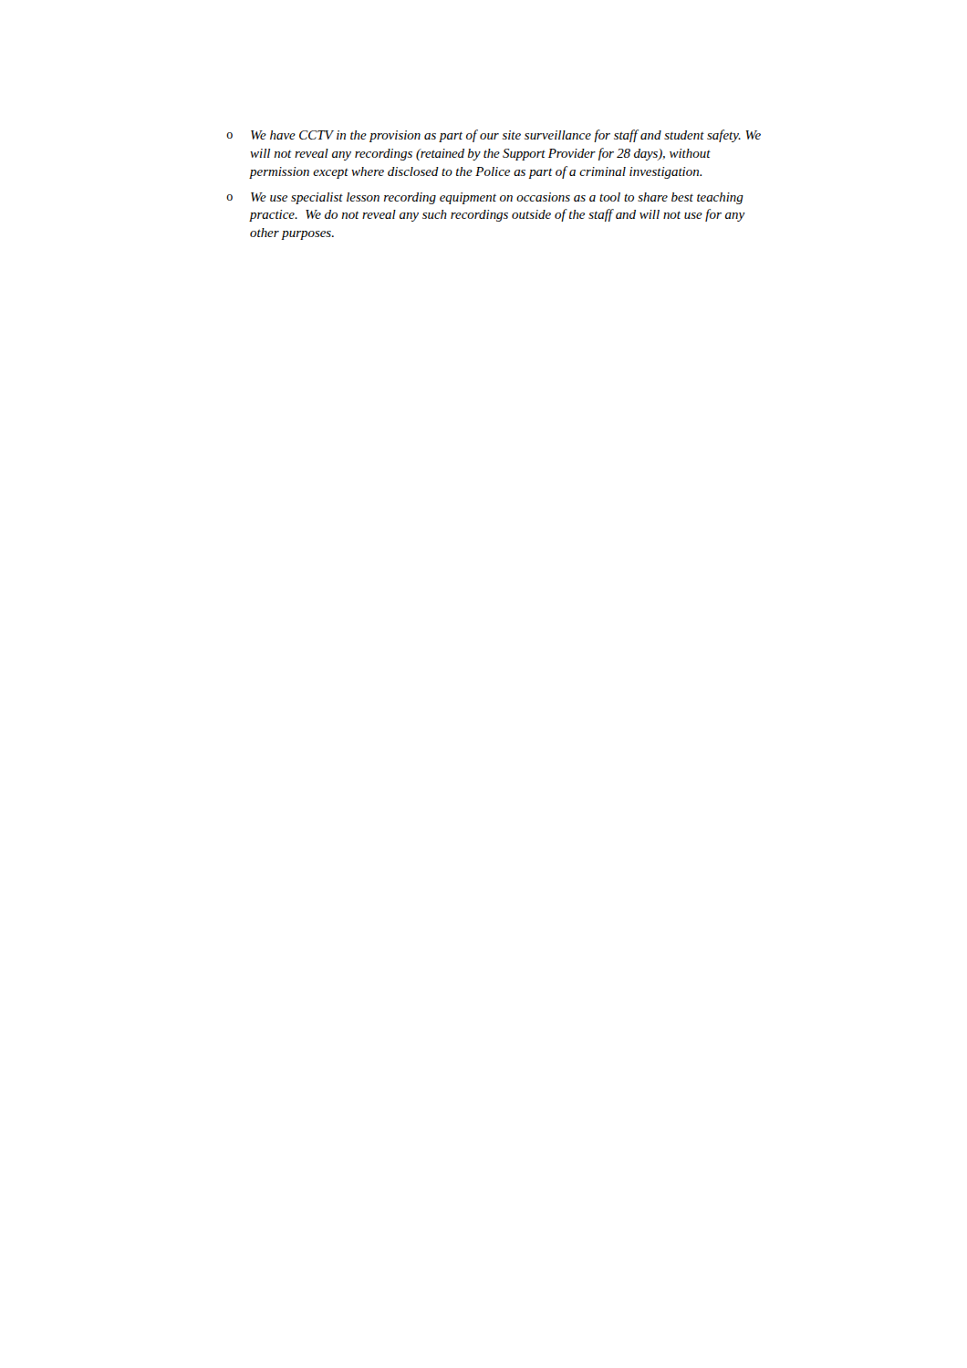We have CCTV in the provision as part of our site surveillance for staff and student safety. We will not reveal any recordings (retained by the Support Provider for 28 days), without permission except where disclosed to the Police as part of a criminal investigation.
We use specialist lesson recording equipment on occasions as a tool to share best teaching practice. We do not reveal any such recordings outside of the staff and will not use for any other purposes.